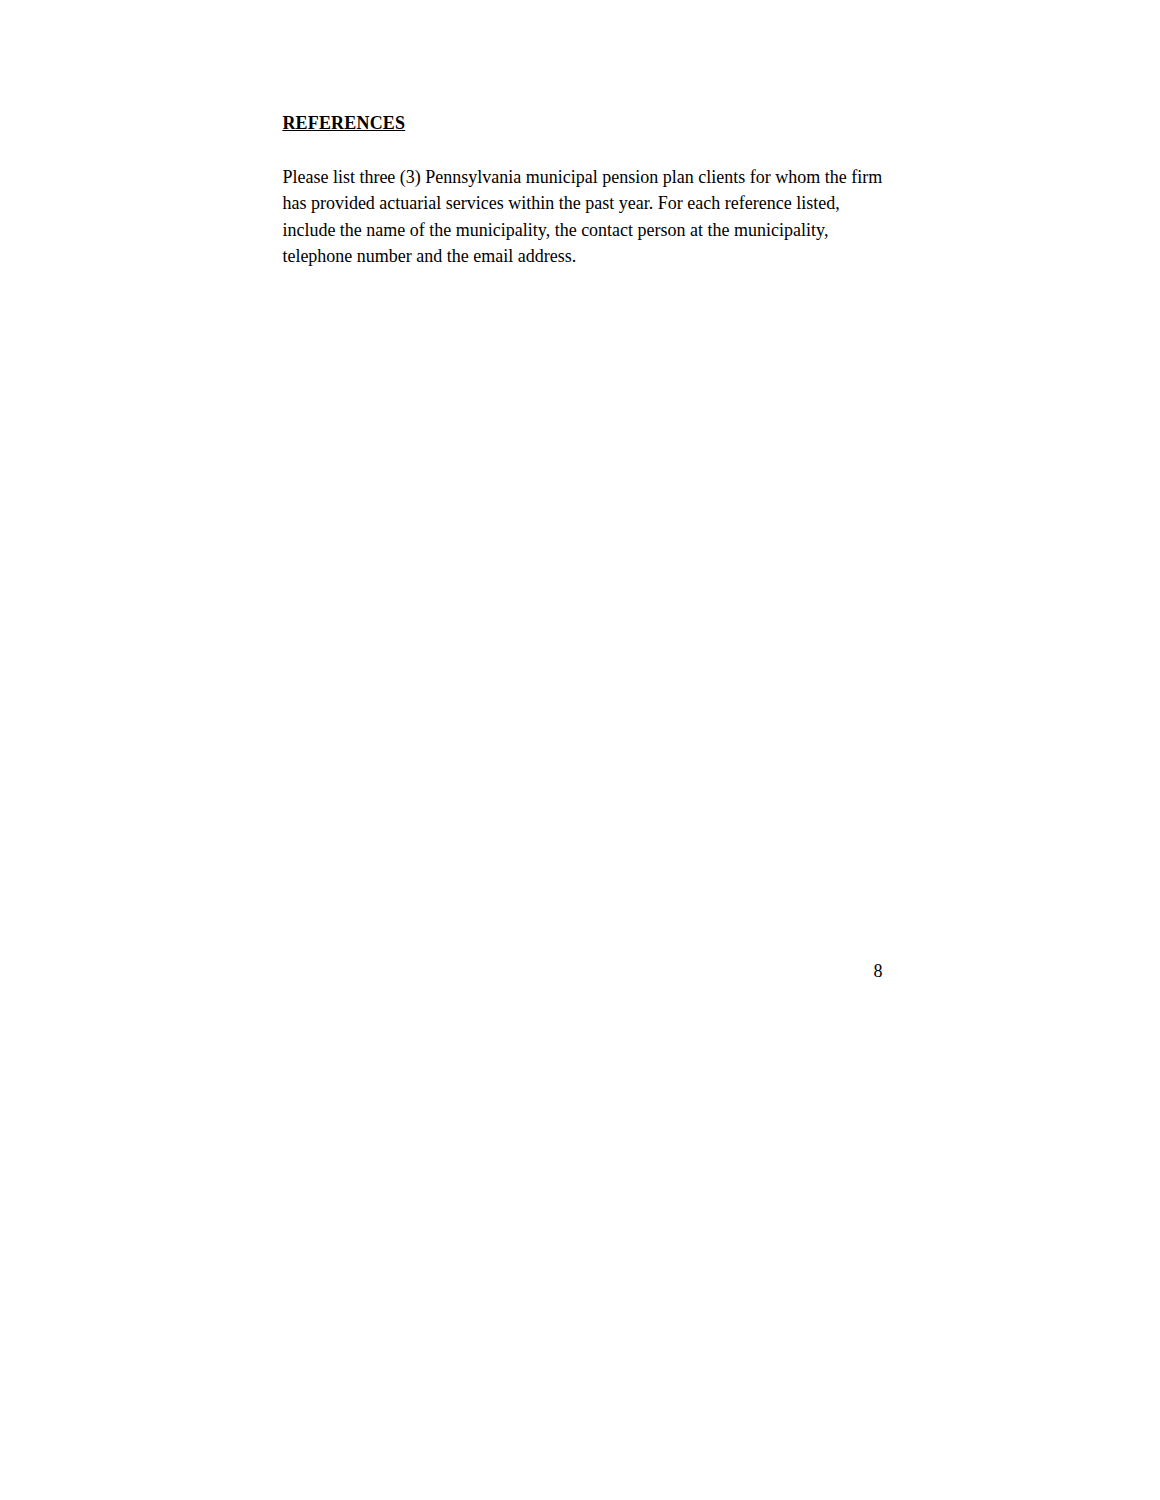REFERENCES
Please list three (3) Pennsylvania municipal pension plan clients for whom the firm has provided actuarial services within the past year. For each reference listed, include the name of the municipality, the contact person at the municipality, telephone number and the email address.
8